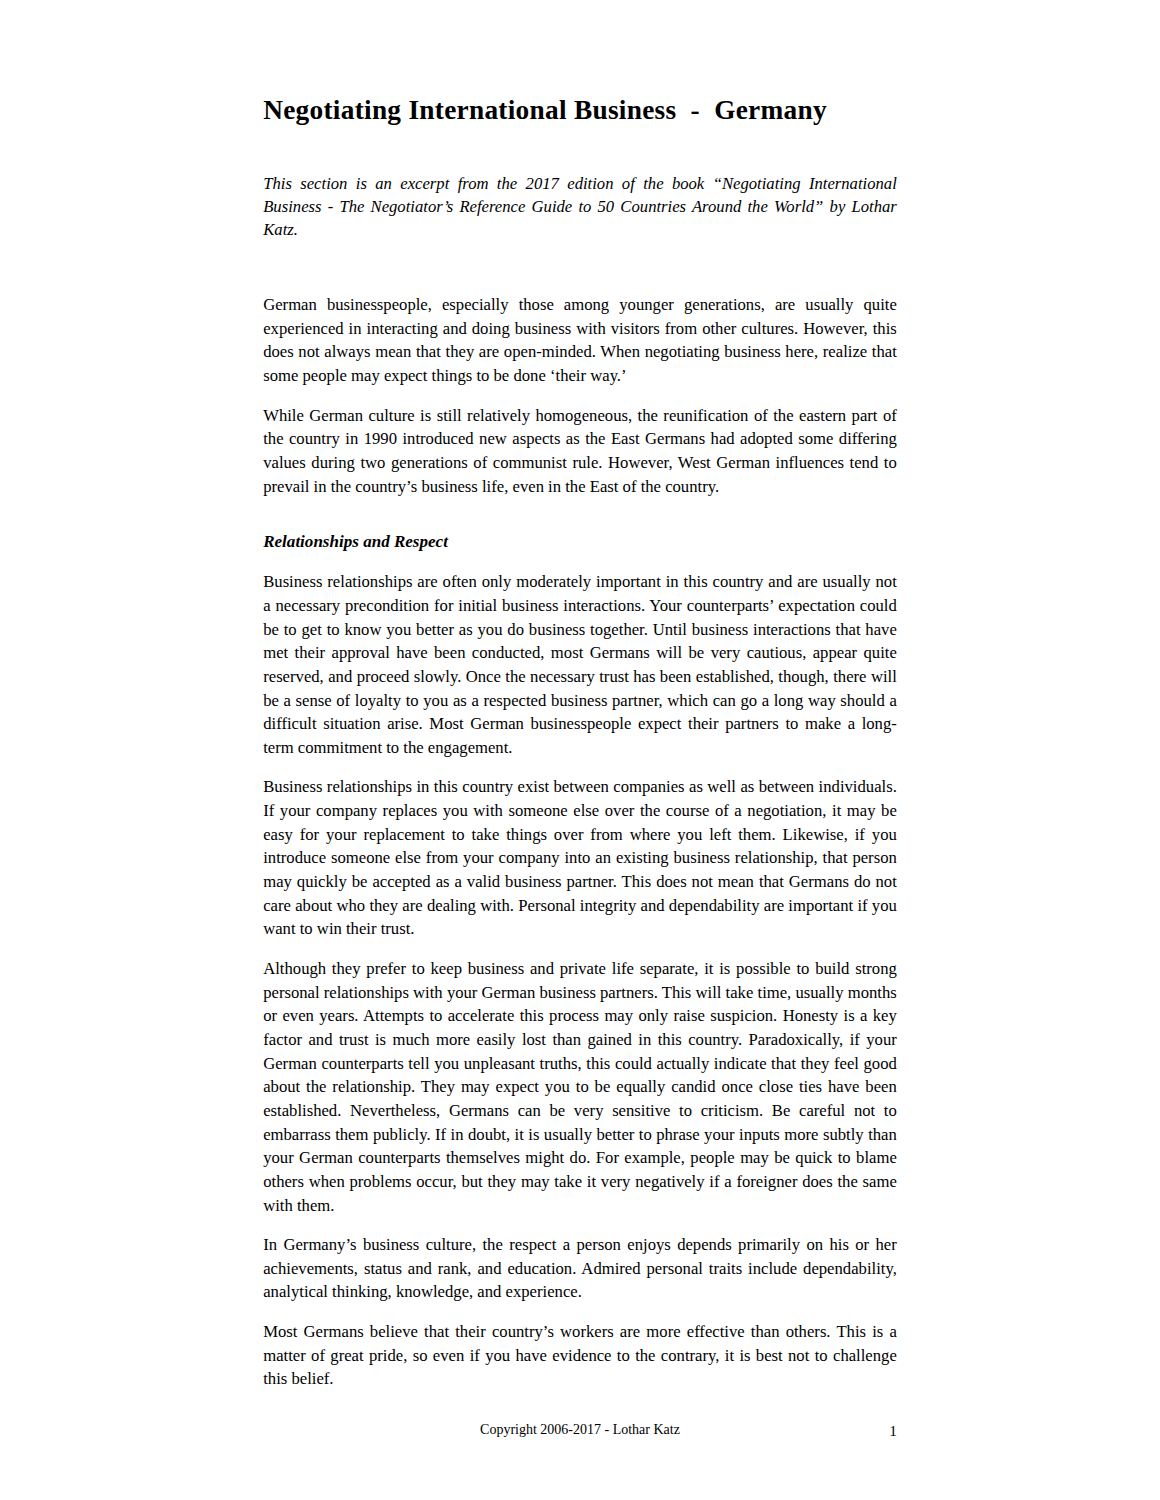Negotiating International Business - Germany
This section is an excerpt from the 2017 edition of the book “Negotiating International Business - The Negotiator’s Reference Guide to 50 Countries Around the World” by Lothar Katz.
German businesspeople, especially those among younger generations, are usually quite experienced in interacting and doing business with visitors from other cultures. However, this does not always mean that they are open-minded. When negotiating business here, realize that some people may expect things to be done ‘their way.’
While German culture is still relatively homogeneous, the reunification of the eastern part of the country in 1990 introduced new aspects as the East Germans had adopted some differing values during two generations of communist rule. However, West German influences tend to prevail in the country’s business life, even in the East of the country.
Relationships and Respect
Business relationships are often only moderately important in this country and are usually not a necessary precondition for initial business interactions. Your counterparts’ expectation could be to get to know you better as you do business together. Until business interactions that have met their approval have been conducted, most Germans will be very cautious, appear quite reserved, and proceed slowly. Once the necessary trust has been established, though, there will be a sense of loyalty to you as a respected business partner, which can go a long way should a difficult situation arise. Most German businesspeople expect their partners to make a long-term commitment to the engagement.
Business relationships in this country exist between companies as well as between individuals. If your company replaces you with someone else over the course of a negotiation, it may be easy for your replacement to take things over from where you left them. Likewise, if you introduce someone else from your company into an existing business relationship, that person may quickly be accepted as a valid business partner. This does not mean that Germans do not care about who they are dealing with. Personal integrity and dependability are important if you want to win their trust.
Although they prefer to keep business and private life separate, it is possible to build strong personal relationships with your German business partners. This will take time, usually months or even years. Attempts to accelerate this process may only raise suspicion. Honesty is a key factor and trust is much more easily lost than gained in this country. Paradoxically, if your German counterparts tell you unpleasant truths, this could actually indicate that they feel good about the relationship. They may expect you to be equally candid once close ties have been established. Nevertheless, Germans can be very sensitive to criticism. Be careful not to embarrass them publicly. If in doubt, it is usually better to phrase your inputs more subtly than your German counterparts themselves might do. For example, people may be quick to blame others when problems occur, but they may take it very negatively if a foreigner does the same with them.
In Germany’s business culture, the respect a person enjoys depends primarily on his or her achievements, status and rank, and education. Admired personal traits include dependability, analytical thinking, knowledge, and experience.
Most Germans believe that their country’s workers are more effective than others. This is a matter of great pride, so even if you have evidence to the contrary, it is best not to challenge this belief.
Copyright 2006-2017 - Lothar Katz 1